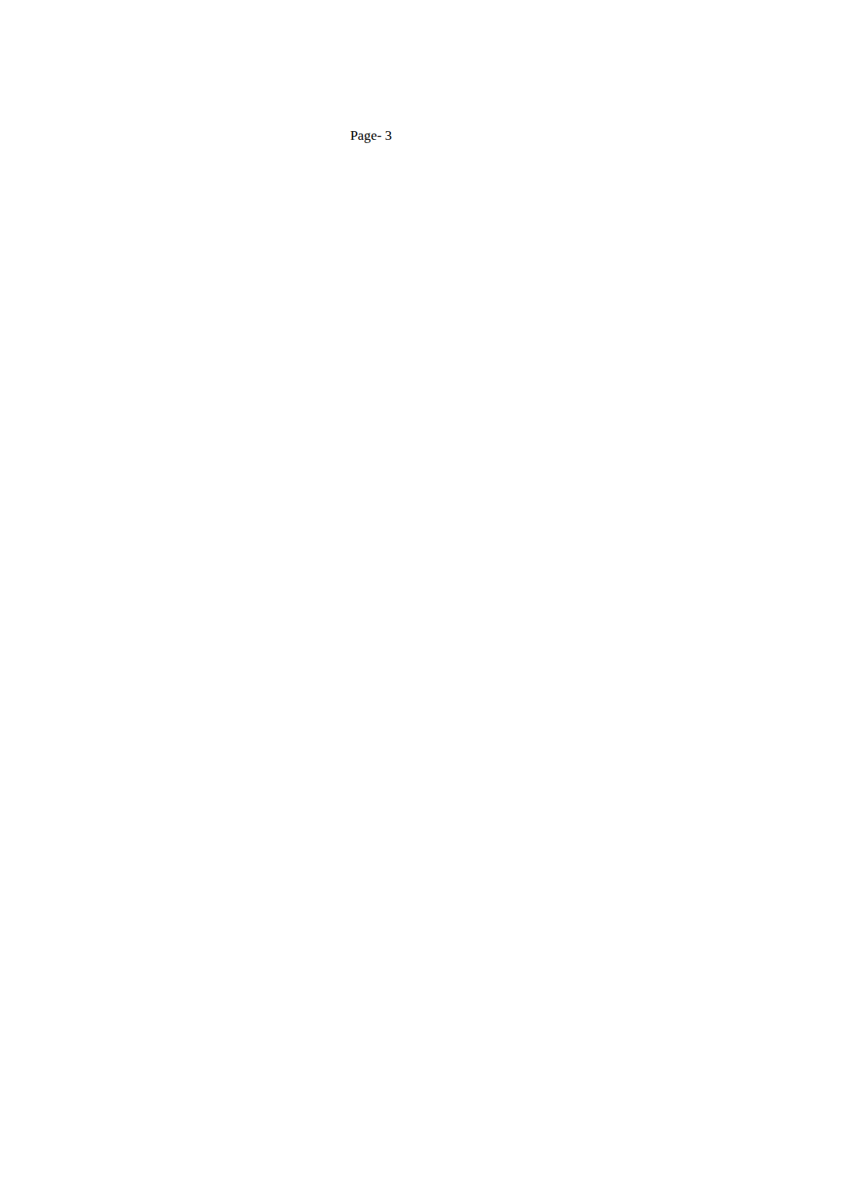Page- 3